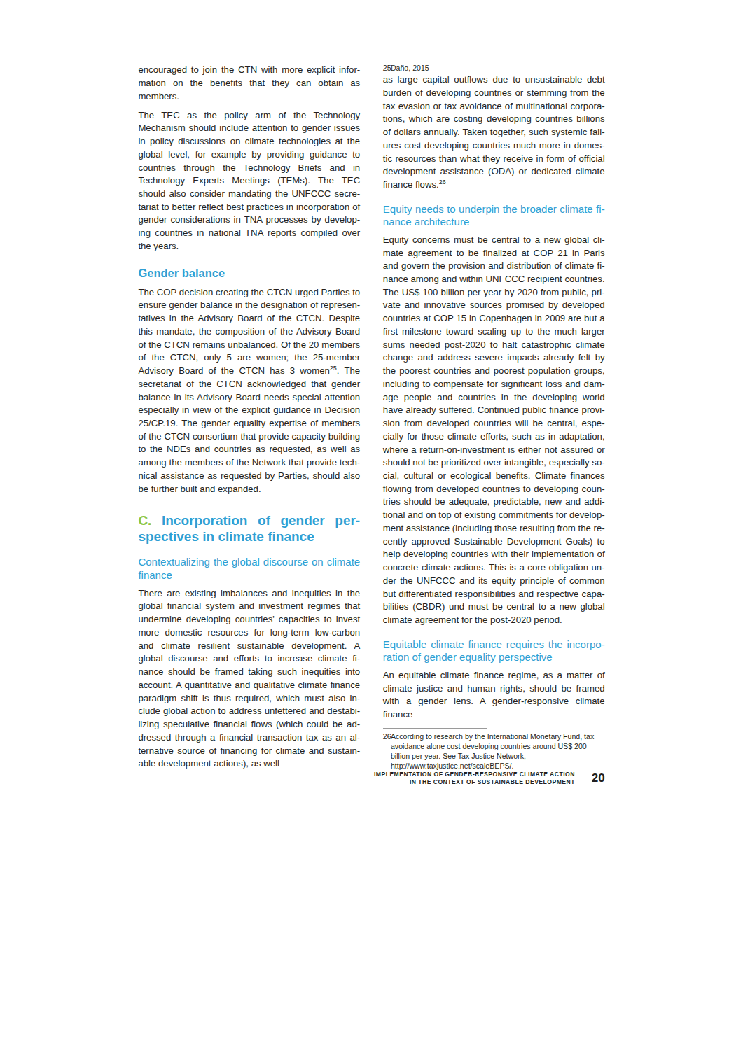encouraged to join the CTN with more explicit information on the benefits that they can obtain as members.
The TEC as the policy arm of the Technology Mechanism should include attention to gender issues in policy discussions on climate technologies at the global level, for example by providing guidance to countries through the Technology Briefs and in Technology Experts Meetings (TEMs). The TEC should also consider mandating the UNFCCC secretariat to better reflect best practices in incorporation of gender considerations in TNA processes by developing countries in national TNA reports compiled over the years.
Gender balance
The COP decision creating the CTCN urged Parties to ensure gender balance in the designation of representatives in the Advisory Board of the CTCN. Despite this mandate, the composition of the Advisory Board of the CTCN remains unbalanced. Of the 20 members of the CTCN, only 5 are women; the 25-member Advisory Board of the CTCN has 3 women25. The secretariat of the CTCN acknowledged that gender balance in its Advisory Board needs special attention especially in view of the explicit guidance in Decision 25/CP.19. The gender equality expertise of members of the CTCN consortium that provide capacity building to the NDEs and countries as requested, as well as among the members of the Network that provide technical assistance as requested by Parties, should also be further built and expanded.
C. Incorporation of gender perspectives in climate finance
Contextualizing the global discourse on climate finance
There are existing imbalances and inequities in the global financial system and investment regimes that undermine developing countries' capacities to invest more domestic resources for long-term low-carbon and climate resilient sustainable development. A global discourse and efforts to increase climate finance should be framed taking such inequities into account. A quantitative and qualitative climate finance paradigm shift is thus required, which must also include global action to address unfettered and destabilizing speculative financial flows (which could be addressed through a financial transaction tax as an alternative source of financing for climate and sustainable development actions), as well
25 Daño, 2015
as large capital outflows due to unsustainable debt burden of developing countries or stemming from the tax evasion or tax avoidance of multinational corporations, which are costing developing countries billions of dollars annually. Taken together, such systemic failures cost developing countries much more in domestic resources than what they receive in form of official development assistance (ODA) or dedicated climate finance flows.26
Equity needs to underpin the broader climate finance architecture
Equity concerns must be central to a new global climate agreement to be finalized at COP 21 in Paris and govern the provision and distribution of climate finance among and within UNFCCC recipient countries. The US$ 100 billion per year by 2020 from public, private and innovative sources promised by developed countries at COP 15 in Copenhagen in 2009 are but a first milestone toward scaling up to the much larger sums needed post-2020 to halt catastrophic climate change and address severe impacts already felt by the poorest countries and poorest population groups, including to compensate for significant loss and damage people and countries in the developing world have already suffered. Continued public finance provision from developed countries will be central, especially for those climate efforts, such as in adaptation, where a return-on-investment is either not assured or should not be prioritized over intangible, especially social, cultural or ecological benefits. Climate finances flowing from developed countries to developing countries should be adequate, predictable, new and additional and on top of existing commitments for development assistance (including those resulting from the recently approved Sustainable Development Goals) to help developing countries with their implementation of concrete climate actions. This is a core obligation under the UNFCCC and its equity principle of common but differentiated responsibilities and respective capabilities (CBDR) und must be central to a new global climate agreement for the post-2020 period.
Equitable climate finance requires the incorporation of gender equality perspective
An equitable climate finance regime, as a matter of climate justice and human rights, should be framed with a gender lens. A gender-responsive climate finance
26 According to research by the International Monetary Fund, tax avoidance alone cost developing countries around US$ 200 billion per year. See Tax Justice Network, http://www.taxjustice.net/scaleBEPS/.
Implementation of gender-responsive climate action
in the context of sustainable development
20